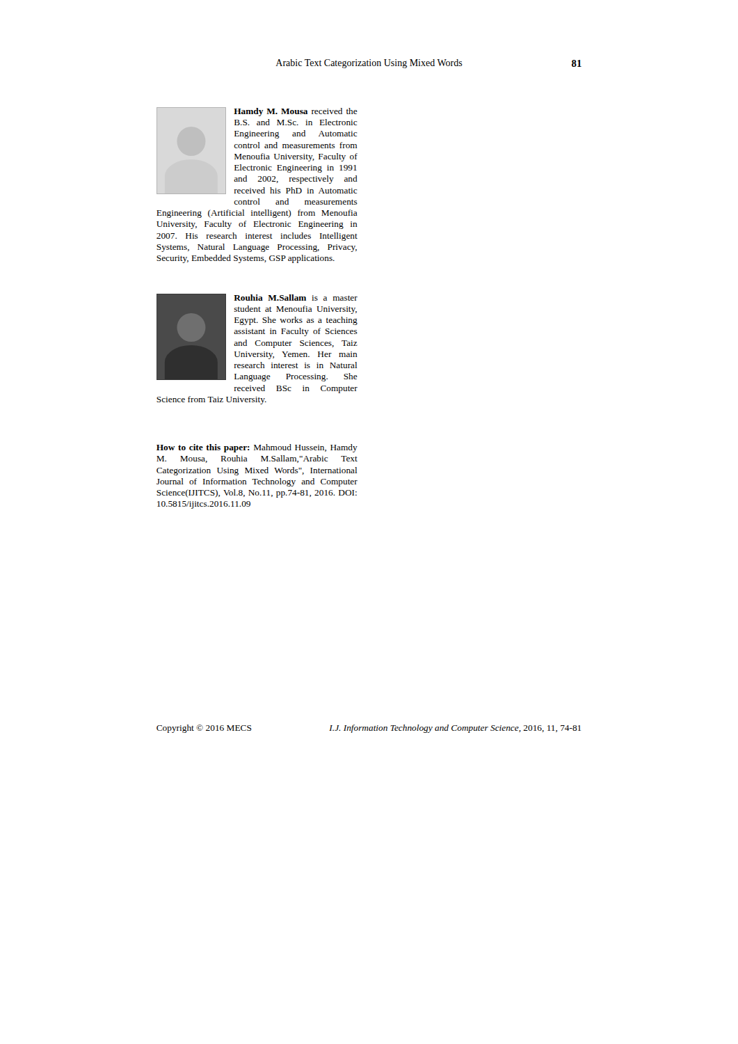Arabic Text Categorization Using Mixed Words 81
Hamdy M. Mousa received the B.S. and M.Sc. in Electronic Engineering and Automatic control and measurements from Menoufia University, Faculty of Electronic Engineering in 1991 and 2002, respectively and received his PhD in Automatic control and measurements Engineering (Artificial intelligent) from Menoufia University, Faculty of Electronic Engineering in 2007. His research interest includes Intelligent Systems, Natural Language Processing, Privacy, Security, Embedded Systems, GSP applications.
Rouhia M.Sallam is a master student at Menoufia University, Egypt. She works as a teaching assistant in Faculty of Sciences and Computer Sciences, Taiz University, Yemen. Her main research interest is in Natural Language Processing. She received BSc in Computer Science from Taiz University.
How to cite this paper: Mahmoud Hussein, Hamdy M. Mousa, Rouhia M.Sallam,"Arabic Text Categorization Using Mixed Words", International Journal of Information Technology and Computer Science(IJITCS), Vol.8, No.11, pp.74-81, 2016. DOI: 10.5815/ijitcs.2016.11.09
Copyright © 2016 MECS
I.J. Information Technology and Computer Science, 2016, 11, 74-81